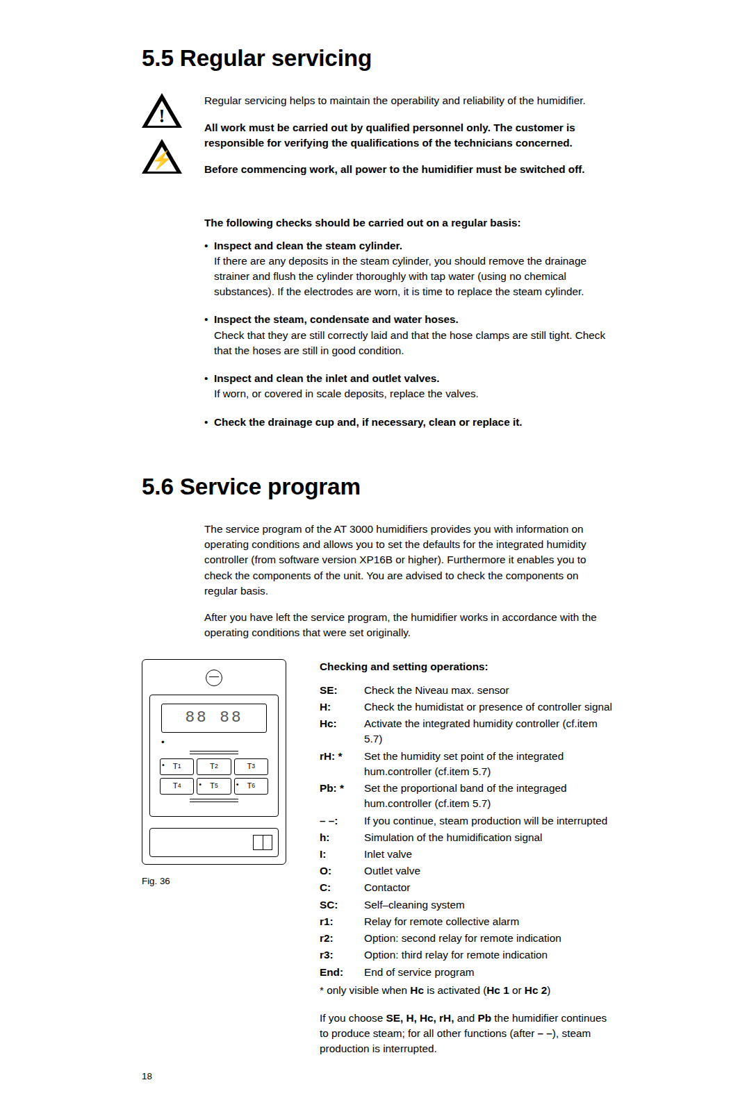5.5 Regular servicing
!
⚡
Regular servicing helps to maintain the operability and reliability of the humidifier.
All work must be carried out by qualified personnel only. The customer is responsible for verifying the qualifications of the technicians concerned.
Before commencing work, all power to the humidifier must be switched off.
The following checks should be carried out on a regular basis:
Inspect and clean the steam cylinder. If there are any deposits in the steam cylinder, you should remove the drainage strainer and flush the cylinder thoroughly with tap water (using no chemical substances). If the electrodes are worn, it is time to replace the steam cylinder.
Inspect the steam, condensate and water hoses. Check that they are still correctly laid and that the hose clamps are still tight. Check that the hoses are still in good condition.
Inspect and clean the inlet and outlet valves. If worn, or covered in scale deposits, replace the valves.
Check the drainage cup and, if necessary, clean or replace it.
5.6 Service program
The service program of the AT 3000 humidifiers provides you with information on operating conditions and allows you to set the defaults for the integrated humidity controller (from software version XP16B or higher). Furthermore it enables you to check the components of the unit. You are advised to check the components on regular basis.
After you have left the service program, the humidifier works in accordance with the operating conditions that were set originally.
88 88
T1
T2
T3
T4
T5
T6
Fig. 36
Checking and setting operations:
| SE: | Check the Niveau max. sensor |
| H: | Check the humidistat or presence of controller signal |
| Hc: | Activate the integrated humidity controller (cf.item 5.7) |
| rH: * | Set the humidity set point of the integrated hum.controller (cf.item 5.7) |
| Pb: * | Set the proportional band of the integraged hum.controller (cf.item 5.7) |
| – –: | If you continue, steam production will be interrupted |
| h: | Simulation of the humidification signal |
| I: | Inlet valve |
| O: | Outlet valve |
| C: | Contactor |
| SC: | Self–cleaning system |
| r1: | Relay for remote collective alarm |
| r2: | Option: second relay for remote indication |
| r3: | Option: third relay for remote indication |
| End: | End of service program |
* only visible when Hc is activated (Hc 1 or Hc 2)
If you choose SE, H, Hc, rH, and Pb the humidifier continues to produce steam; for all other functions (after – –), steam production is interrupted.
18